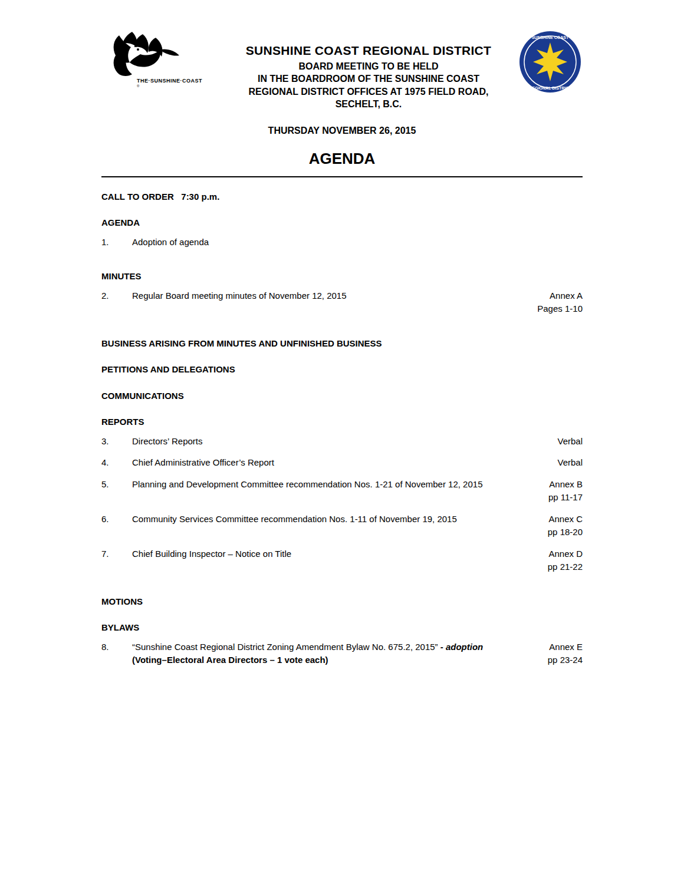THE·SUNSHINE·COAST ®
SUNSHINE COAST REGIONAL DISTRICT
BOARD MEETING TO BE HELD
IN THE BOARDROOM OF THE SUNSHINE COAST
REGIONAL DISTRICT OFFICES AT 1975 FIELD ROAD,
SECHELT, B.C.
SUNSHINE COAST REGIONAL DISTRICT
THURSDAY NOVEMBER 26, 2015
AGENDA
CALL TO ORDER 7:30 p.m.
AGENDA
| 1. | Adoption of agenda |
MINUTES
| 2. | Regular Board meeting minutes of November 12, 2015 | Annex A Pages 1-10 |
BUSINESS ARISING FROM MINUTES AND UNFINISHED BUSINESS
PETITIONS AND DELEGATIONS
COMMUNICATIONS
REPORTS
| 3. | Directors’ Reports | Verbal |
| 4. | Chief Administrative Officer’s Report | Verbal |
| 5. | Planning and Development Committee recommendation Nos. 1-21 of November 12, 2015 | Annex B pp 11-17 |
| 6. | Community Services Committee recommendation Nos. 1-11 of November 19, 2015 | Annex C pp 18-20 |
| 7. | Chief Building Inspector – Notice on Title | Annex D pp 21-22 |
MOTIONS
BYLAWS
| 8. | “Sunshine Coast Regional District Zoning Amendment Bylaw No. 675.2, 2015” - adoption (Voting–Electoral Area Directors – 1 vote each) | Annex E pp 23-24 |